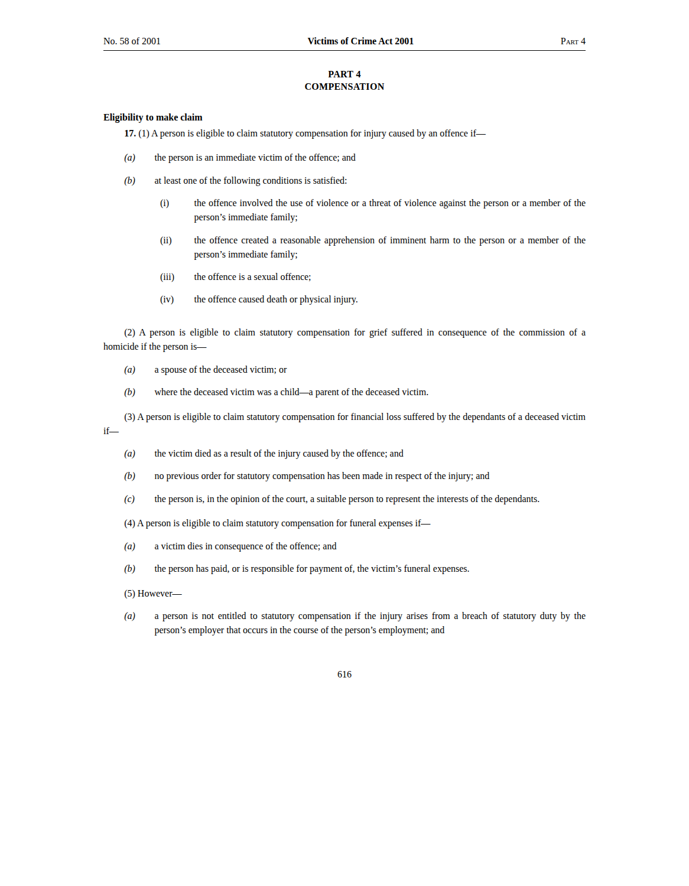No. 58 of 2001
Victims of Crime Act 2001
Part 4
PART 4 COMPENSATION
Eligibility to make claim
17. (1) A person is eligible to claim statutory compensation for injury caused by an offence if—
(a)
the person is an immediate victim of the offence; and
(b)
at least one of the following conditions is satisfied:
(i)
the offence involved the use of violence or a threat of violence against the person or a member of the person’s immediate family;
(ii)
the offence created a reasonable apprehension of imminent harm to the person or a member of the person’s immediate family;
(iii)
the offence is a sexual offence;
(iv)
the offence caused death or physical injury.
(2) A person is eligible to claim statutory compensation for grief suffered in consequence of the commission of a homicide if the person is—
(a)
a spouse of the deceased victim; or
(b)
where the deceased victim was a child—a parent of the deceased victim.
(3) A person is eligible to claim statutory compensation for financial loss suffered by the dependants of a deceased victim if—
(a)
the victim died as a result of the injury caused by the offence; and
(b)
no previous order for statutory compensation has been made in respect of the injury; and
(c)
the person is, in the opinion of the court, a suitable person to represent the interests of the dependants.
(4) A person is eligible to claim statutory compensation for funeral expenses if—
(a)
a victim dies in consequence of the offence; and
(b)
the person has paid, or is responsible for payment of, the victim’s funeral expenses.
(5) However—
(a)
a person is not entitled to statutory compensation if the injury arises from a breach of statutory duty by the person’s employer that occurs in the course of the person’s employment; and
616